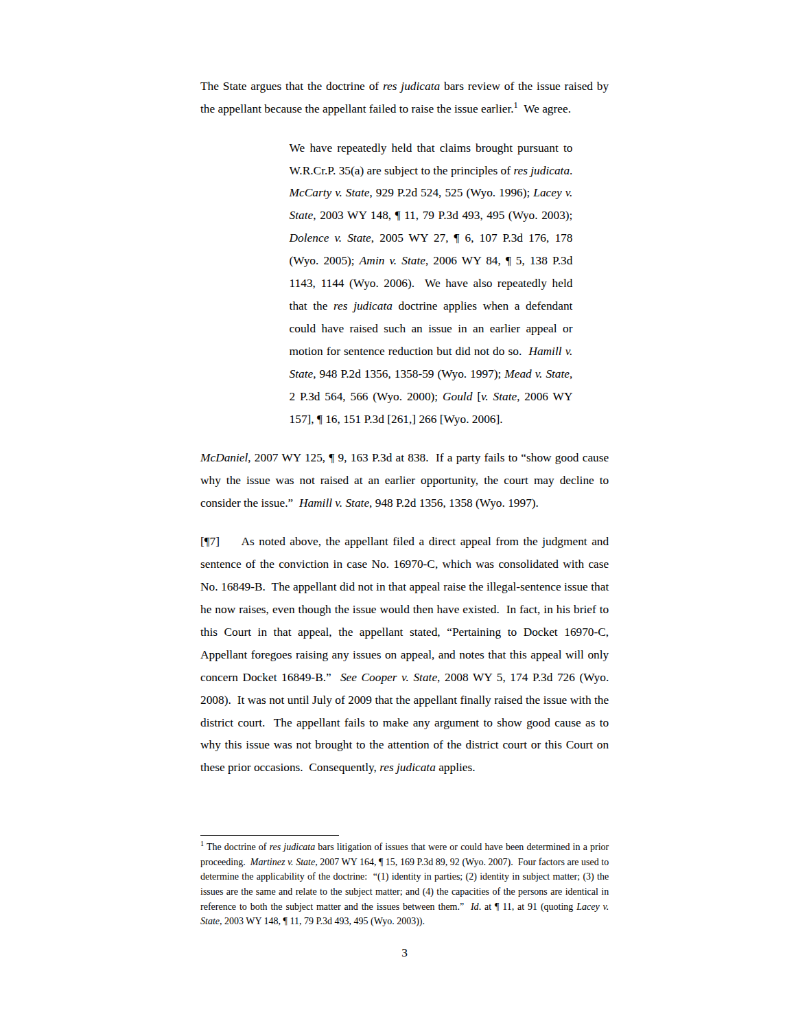The State argues that the doctrine of res judicata bars review of the issue raised by the appellant because the appellant failed to raise the issue earlier.1 We agree.
We have repeatedly held that claims brought pursuant to W.R.Cr.P. 35(a) are subject to the principles of res judicata. McCarty v. State, 929 P.2d 524, 525 (Wyo. 1996); Lacey v. State, 2003 WY 148, ¶ 11, 79 P.3d 493, 495 (Wyo. 2003); Dolence v. State, 2005 WY 27, ¶ 6, 107 P.3d 176, 178 (Wyo. 2005); Amin v. State, 2006 WY 84, ¶ 5, 138 P.3d 1143, 1144 (Wyo. 2006). We have also repeatedly held that the res judicata doctrine applies when a defendant could have raised such an issue in an earlier appeal or motion for sentence reduction but did not do so. Hamill v. State, 948 P.2d 1356, 1358-59 (Wyo. 1997); Mead v. State, 2 P.3d 564, 566 (Wyo. 2000); Gould [v. State, 2006 WY 157], ¶ 16, 151 P.3d [261,] 266 [Wyo. 2006].
McDaniel, 2007 WY 125, ¶ 9, 163 P.3d at 838. If a party fails to “show good cause why the issue was not raised at an earlier opportunity, the court may decline to consider the issue.” Hamill v. State, 948 P.2d 1356, 1358 (Wyo. 1997).
[¶7] As noted above, the appellant filed a direct appeal from the judgment and sentence of the conviction in case No. 16970-C, which was consolidated with case No. 16849-B. The appellant did not in that appeal raise the illegal-sentence issue that he now raises, even though the issue would then have existed. In fact, in his brief to this Court in that appeal, the appellant stated, “Pertaining to Docket 16970-C, Appellant foregoes raising any issues on appeal, and notes that this appeal will only concern Docket 16849-B.” See Cooper v. State, 2008 WY 5, 174 P.3d 726 (Wyo. 2008). It was not until July of 2009 that the appellant finally raised the issue with the district court. The appellant fails to make any argument to show good cause as to why this issue was not brought to the attention of the district court or this Court on these prior occasions. Consequently, res judicata applies.
1 The doctrine of res judicata bars litigation of issues that were or could have been determined in a prior proceeding. Martinez v. State, 2007 WY 164, ¶ 15, 169 P.3d 89, 92 (Wyo. 2007). Four factors are used to determine the applicability of the doctrine: “(1) identity in parties; (2) identity in subject matter; (3) the issues are the same and relate to the subject matter; and (4) the capacities of the persons are identical in reference to both the subject matter and the issues between them.” Id. at ¶ 11, at 91 (quoting Lacey v. State, 2003 WY 148, ¶ 11, 79 P.3d 493, 495 (Wyo. 2003)).
3